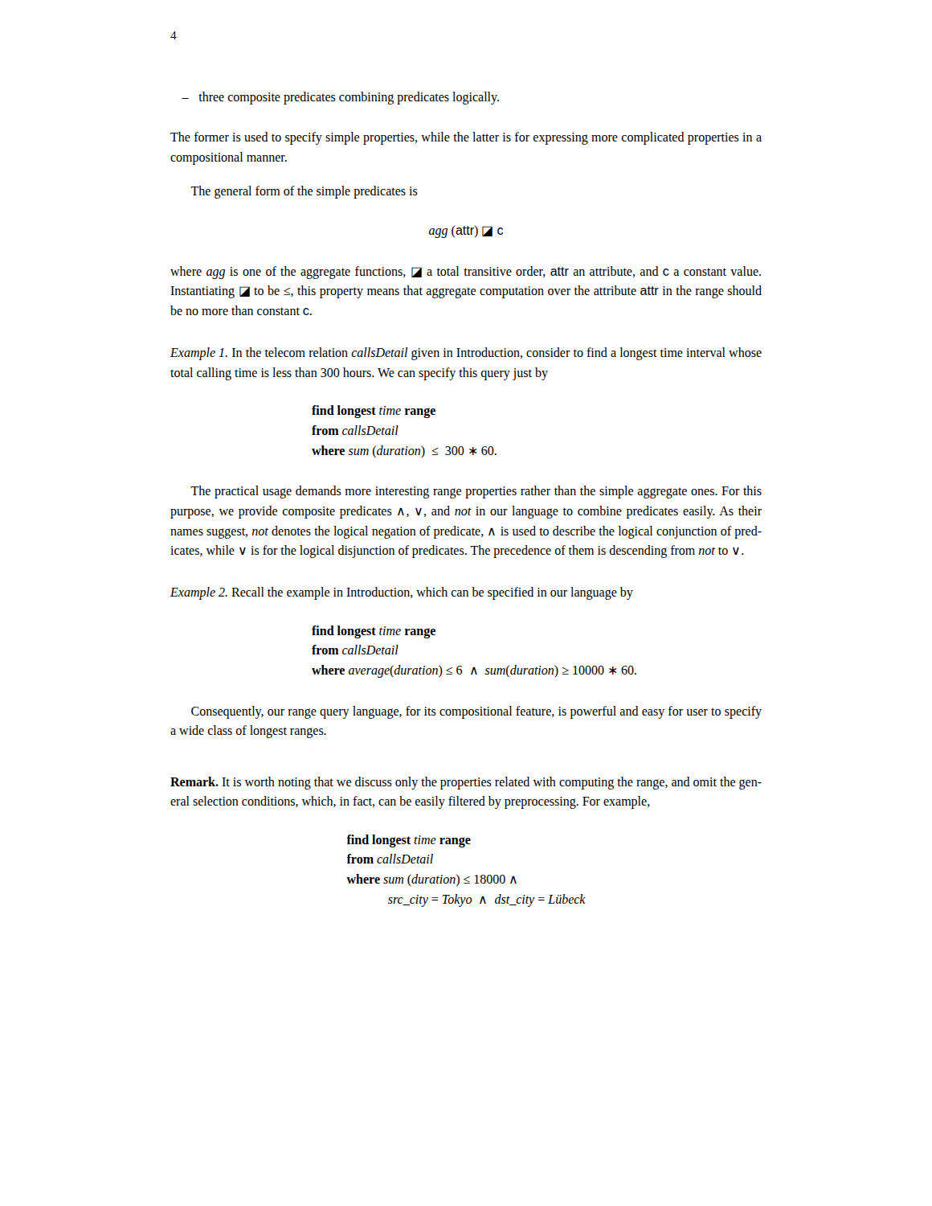4
three composite predicates combining predicates logically.
The former is used to specify simple properties, while the latter is for expressing more complicated properties in a compositional manner.
The general form of the simple predicates is
agg (attr) ◪ c
where agg is one of the aggregate functions, ◪ a total transitive order, attr an attribute, and c a constant value. Instantiating ◪ to be ≤, this property means that aggregate computation over the attribute attr in the range should be no more than constant c.
Example 1. In the telecom relation callsDetail given in Introduction, consider to find a longest time interval whose total calling time is less than 300 hours. We can specify this query just by
find longest time range
from callsDetail
where sum (duration) ≤ 300 ∗ 60.
The practical usage demands more interesting range properties rather than the simple aggregate ones. For this purpose, we provide composite predicates ∧, ∨, and not in our language to combine predicates easily. As their names suggest, not denotes the logical negation of predicate, ∧ is used to describe the logical conjunction of predicates, while ∨ is for the logical disjunction of predicates. The precedence of them is descending from not to ∨.
Example 2. Recall the example in Introduction, which can be specified in our language by
find longest time range
from callsDetail
where average(duration) ≤ 6 ∧ sum(duration) ≥ 10000 ∗ 60.
Consequently, our range query language, for its compositional feature, is powerful and easy for user to specify a wide class of longest ranges.
Remark. It is worth noting that we discuss only the properties related with computing the range, and omit the general selection conditions, which, in fact, can be easily filtered by preprocessing. For example,
find longest time range
from callsDetail
where sum (duration) ≤ 18000 ∧
src_city = Tokyo ∧ dst_city = Lübeck